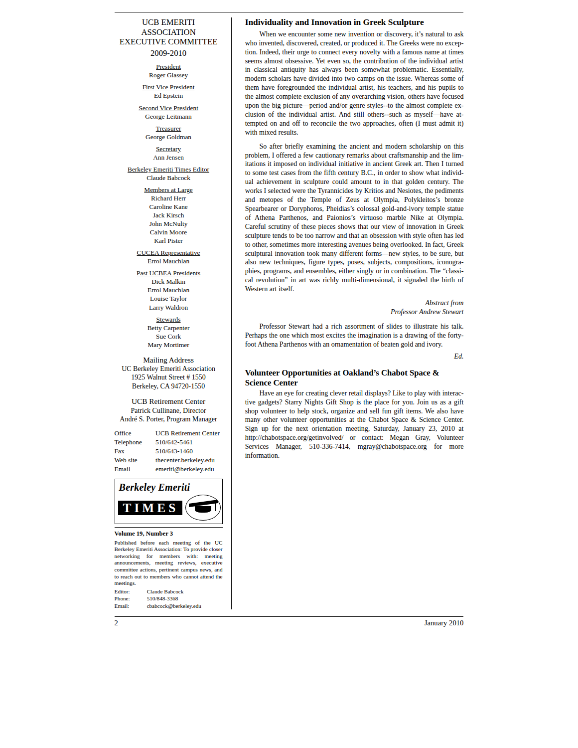UCB EMERITI ASSOCIATION
EXECUTIVE COMMITTEE
2009-2010
President Roger Glassey
First Vice President Ed Epstein
Second Vice President George Leitmann
Treasurer George Goldman
Secretary Ann Jensen
Berkeley Emeriti Times Editor Claude Babcock
Members at Large Richard Herr Caroline Kane Jack Kirsch John McNulty Calvin Moore Karl Pister
CUCEA Representative Errol Mauchlan
Past UCBEA Presidents Dick Malkin Errol Mauchlan Louise Taylor Larry Waldron
Stewards Betty Carpenter Sue Cork Mary Mortimer
Mailing Address
UC Berkeley Emeriti Association
1925 Walnut Street # 1550
Berkeley, CA 94720-1550
UCB Retirement Center
Patrick Cullinane, Director
André S. Porter, Program Manager
| Office | UCB Retirement Center |
| Telephone | 510/642-5461 |
| Fax | 510/643-1460 |
| Web site | thecenter.berkeley.edu |
| Email | emeriti@berkeley.edu |
Berkeley Emeriti
TIMES
Volume 19, Number 3
Published before each meeting of the UC Berkeley Emeriti Association: To provide closer networking for members with: meeting announcements, meeting reviews, executive committee actions, pertinent campus news, and to reach out to members who cannot attend the meetings.
| Editor: | Claude Babcock |
| Phone: | 510/848-3368 |
| Email: | cbabcock@berkeley.edu |
Individuality and Innovation in Greek Sculpture
When we encounter some new invention or discovery, it’s natural to ask who invented, discovered, created, or produced it. The Greeks were no exception. Indeed, their urge to connect every novelty with a famous name at times seems almost obsessive. Yet even so, the contribution of the individual artist in classical antiquity has always been somewhat problematic. Essentially, modern scholars have divided into two camps on the issue. Whereas some of them have foregrounded the individual artist, his teachers, and his pupils to the almost complete exclusion of any overarching vision, others have focused upon the big picture—period and/or genre styles--to the almost complete exclusion of the individual artist. And still others--such as myself—have attempted on and off to reconcile the two approaches, often (I must admit it) with mixed results.
So after briefly examining the ancient and modern scholarship on this problem, I offered a few cautionary remarks about craftsmanship and the limitations it imposed on individual initiative in ancient Greek art. Then I turned to some test cases from the fifth century B.C., in order to show what individual achievement in sculpture could amount to in that golden century. The works I selected were the Tyrannicides by Kritios and Nesiotes, the pediments and metopes of the Temple of Zeus at Olympia, Polykleitos’s bronze Spearbearer or Doryphoros, Pheidias’s colossal gold-and-ivory temple statue of Athena Parthenos, and Paionios’s virtuoso marble Nike at Olympia. Careful scrutiny of these pieces shows that our view of innovation in Greek sculpture tends to be too narrow and that an obsession with style often has led to other, sometimes more interesting avenues being overlooked. In fact, Greek sculptural innovation took many different forms—new styles, to be sure, but also new techniques, figure types, poses, subjects, compositions, iconographies, programs, and ensembles, either singly or in combination. The “classical revolution” in art was richly multi-dimensional, it signaled the birth of Western art itself.
Abstract from
Professor Andrew Stewart
Professor Stewart had a rich assortment of slides to illustrate his talk. Perhaps the one which most excites the imagination is a drawing of the forty-foot Athena Parthenos with an ornamentation of beaten gold and ivory.
Ed.
Volunteer Opportunities at Oakland’s Chabot Space & Science Center
Have an eye for creating clever retail displays? Like to play with interactive gadgets? Starry Nights Gift Shop is the place for you. Join us as a gift shop volunteer to help stock, organize and sell fun gift items. We also have many other volunteer opportunities at the Chabot Space & Science Center. Sign up for the next orientation meeting, Saturday, January 23, 2010 at http://chabotspace.org/getinvolved/ or contact: Megan Gray, Volunteer Services Manager, 510-336-7414, mgray@chabotspace.org for more information.
2
January 2010